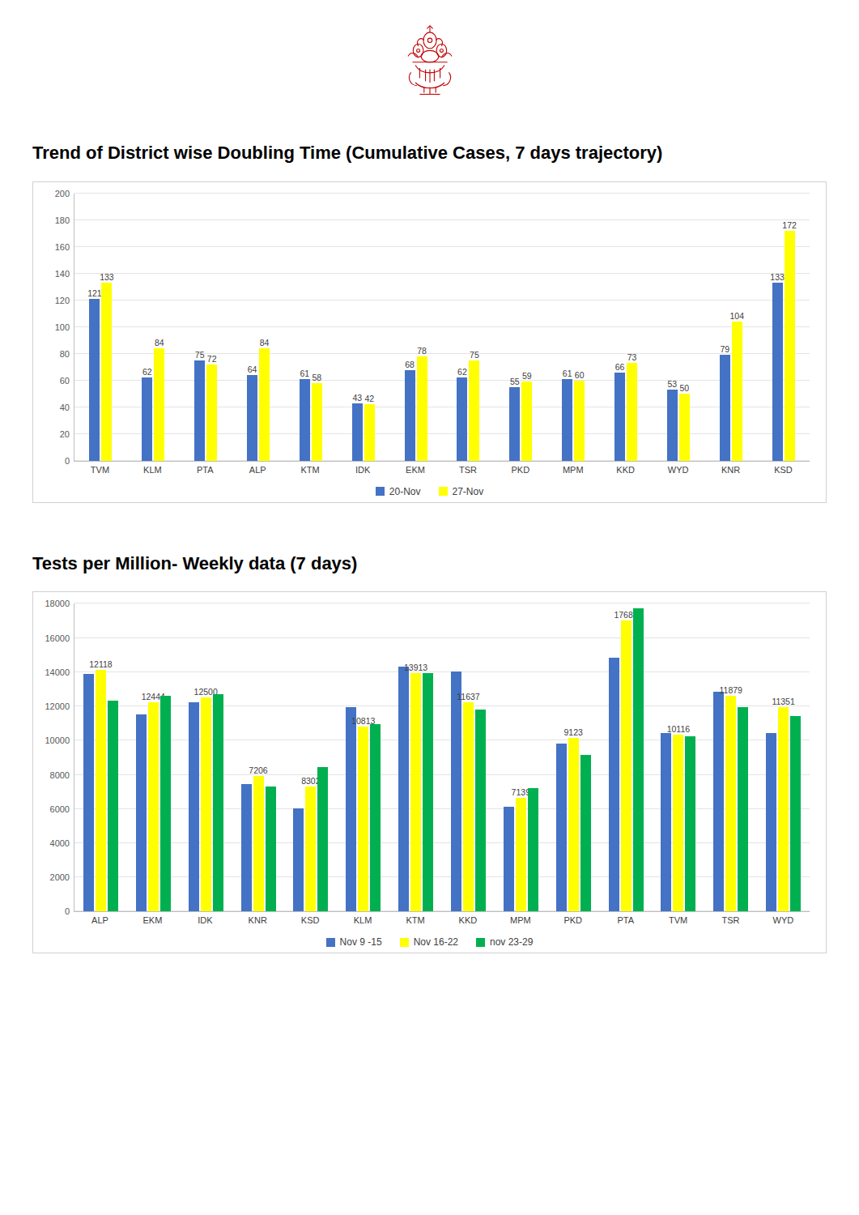Trend of District wise Doubling Time (Cumulative Cases, 7 days trajectory)
0
20
40
60
80
100
120
140
160
180
200
121
133
62
84
75
72
64
84
61
58
43
42
68
78
62
75
55
59
61
60
66
73
53
50
79
104
133
172
TVM KLM PTA ALP KTM IDK EKM TSR PKD MPM KKD WYD KNR KSD
20-Nov
27-Nov
Tests per Million- Weekly data (7 days)
0
2000
4000
6000
8000
10000
12000
14000
16000
18000
12118
12444
12500
7206
8302
10813
13913
11637
7139
9123
17682
10116
11879
11351
ALP EKM IDK KNR KSD KLM KTM KKD MPM PKD PTA TVM TSR WYD
Nov 9 -15
Nov 16-22
nov 23-29